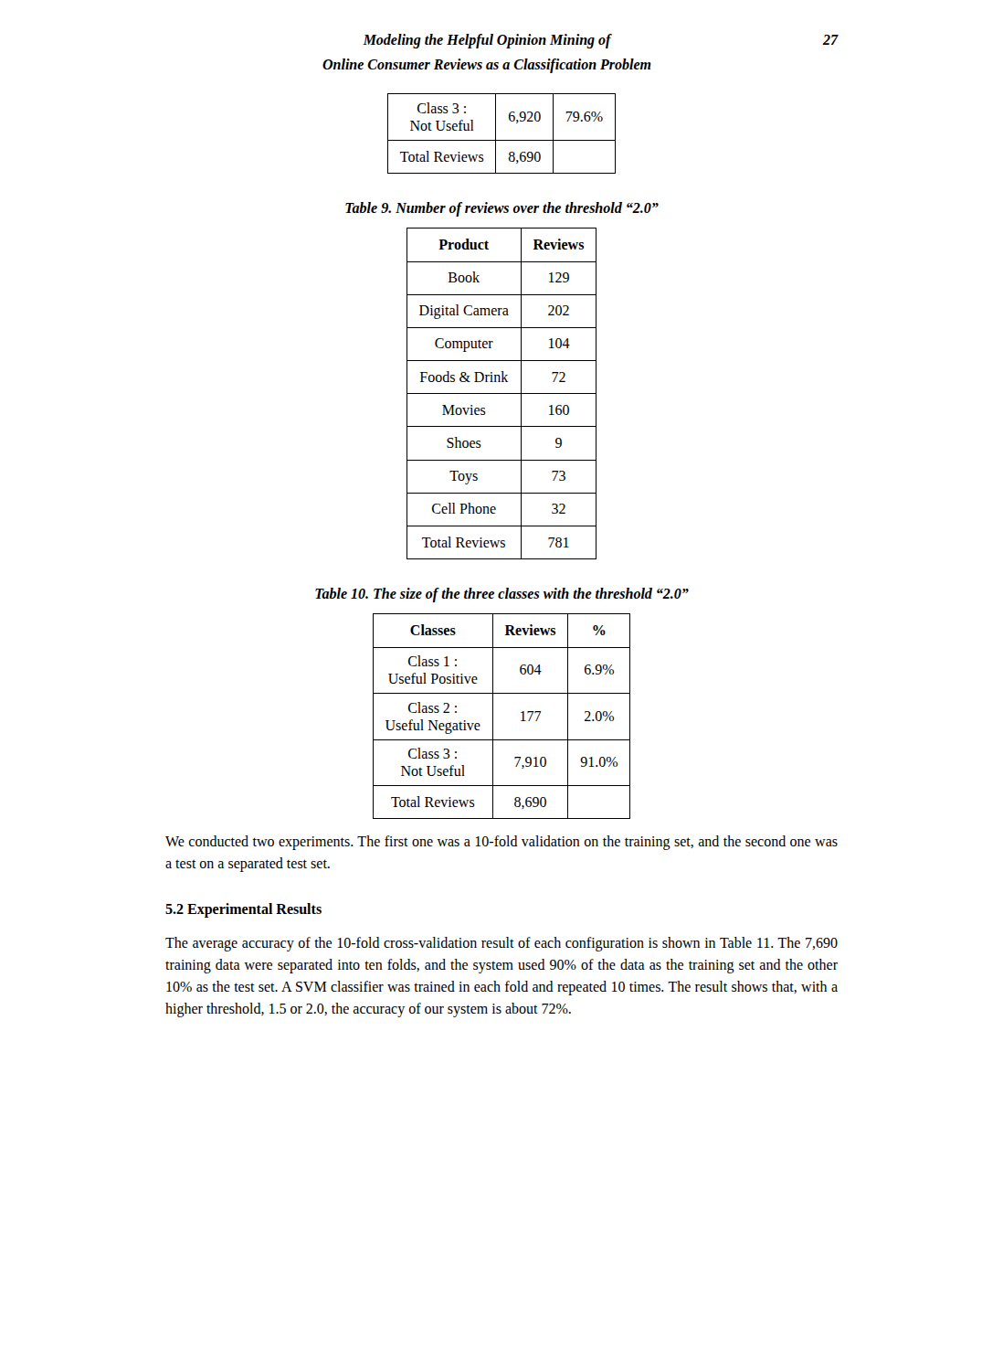Modeling the Helpful Opinion Mining of Online Consumer Reviews as a Classification Problem
27
| Class 3 : Not Useful | 6,920 | 79.6% |
| Total Reviews | 8,690 | |
Table 9. Number of reviews over the threshold “2.0”
| Product | Reviews |
| --- | --- |
| Book | 129 |
| Digital Camera | 202 |
| Computer | 104 |
| Foods & Drink | 72 |
| Movies | 160 |
| Shoes | 9 |
| Toys | 73 |
| Cell Phone | 32 |
| Total Reviews | 781 |
Table 10. The size of the three classes with the threshold “2.0”
| Classes | Reviews | % |
| --- | --- | --- |
| Class 1 : Useful Positive | 604 | 6.9% |
| Class 2 : Useful Negative | 177 | 2.0% |
| Class 3 : Not Useful | 7,910 | 91.0% |
| Total Reviews | 8,690 | |
We conducted two experiments. The first one was a 10-fold validation on the training set, and the second one was a test on a separated test set.
5.2 Experimental Results
The average accuracy of the 10-fold cross-validation result of each configuration is shown in Table 11. The 7,690 training data were separated into ten folds, and the system used 90% of the data as the training set and the other 10% as the test set. A SVM classifier was trained in each fold and repeated 10 times. The result shows that, with a higher threshold, 1.5 or 2.0, the accuracy of our system is about 72%.